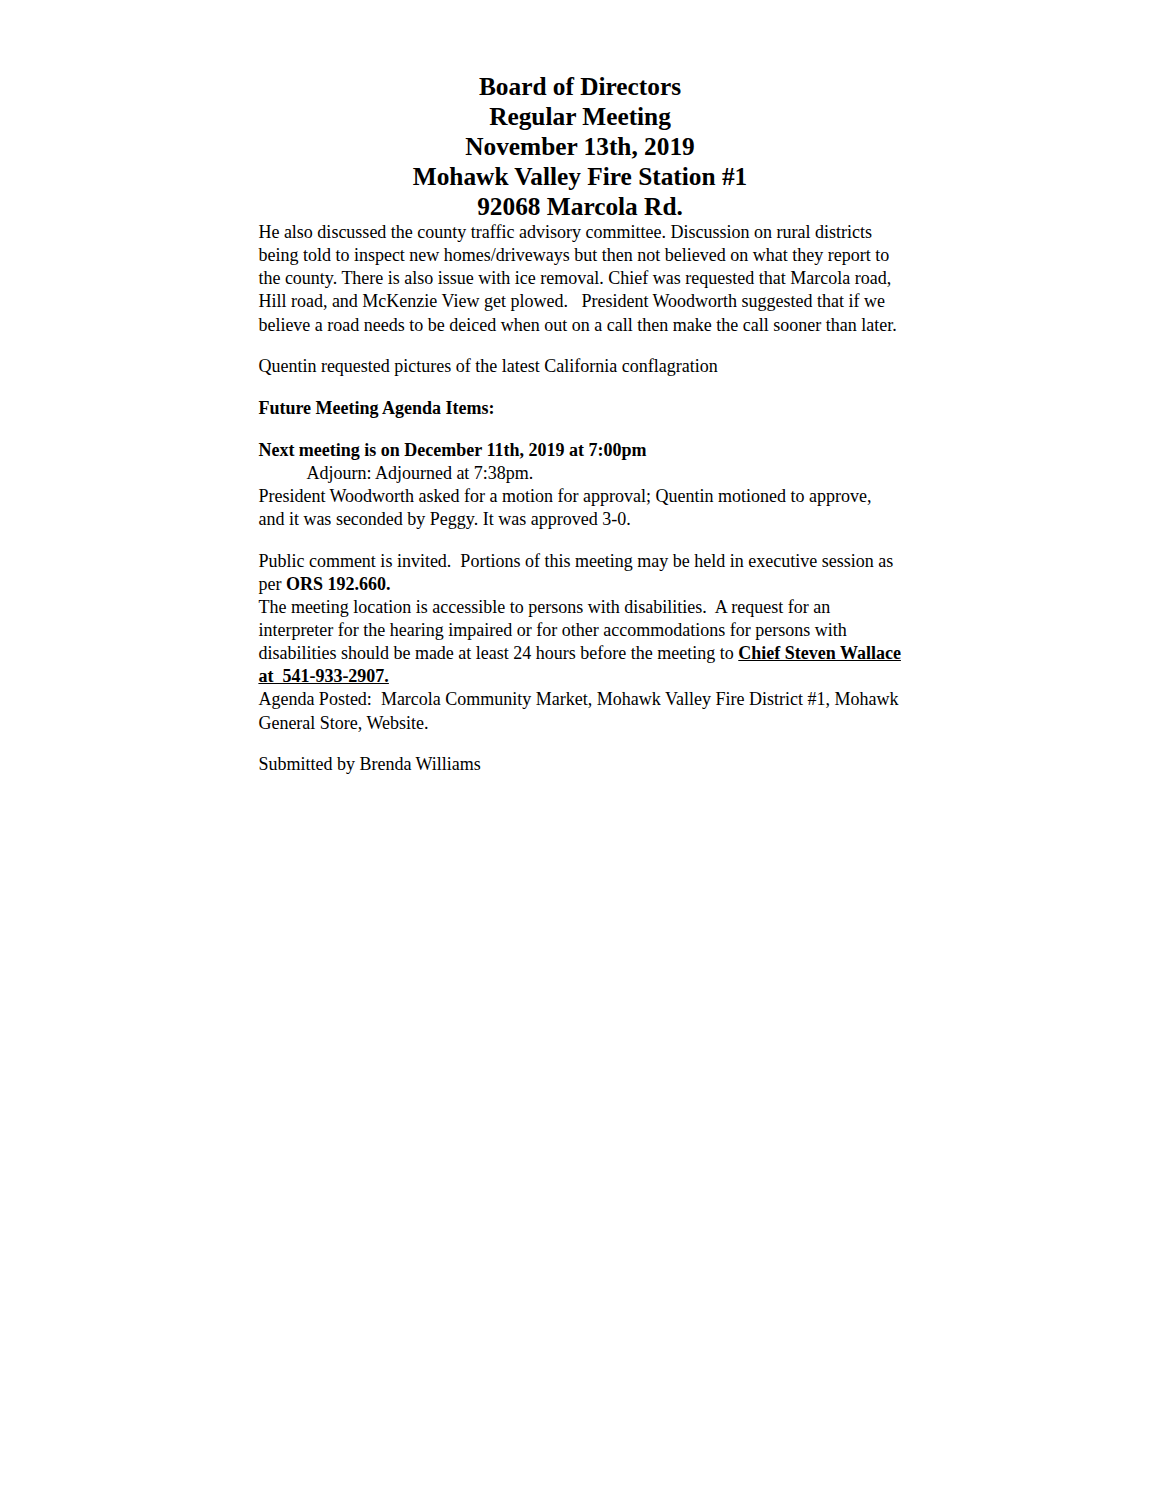Board of Directors
Regular Meeting
November 13th, 2019
Mohawk Valley Fire Station #1
92068 Marcola Rd.
He also discussed the county traffic advisory committee. Discussion on rural districts being told to inspect new homes/driveways but then not believed on what they report to the county. There is also issue with ice removal. Chief was requested that Marcola road, Hill road, and McKenzie View get plowed. President Woodworth suggested that if we believe a road needs to be deiced when out on a call then make the call sooner than later.
Quentin requested pictures of the latest California conflagration
Future Meeting Agenda Items:
Next meeting is on December 11th, 2019 at 7:00pm
Adjourn: Adjourned at 7:38pm.
President Woodworth asked for a motion for approval; Quentin motioned to approve, and it was seconded by Peggy. It was approved 3-0.
Public comment is invited. Portions of this meeting may be held in executive session as per ORS 192.660.
The meeting location is accessible to persons with disabilities. A request for an interpreter for the hearing impaired or for other accommodations for persons with disabilities should be made at least 24 hours before the meeting to Chief Steven Wallace at 541-933-2907.
Agenda Posted: Marcola Community Market, Mohawk Valley Fire District #1, Mohawk General Store, Website.
Submitted by Brenda Williams